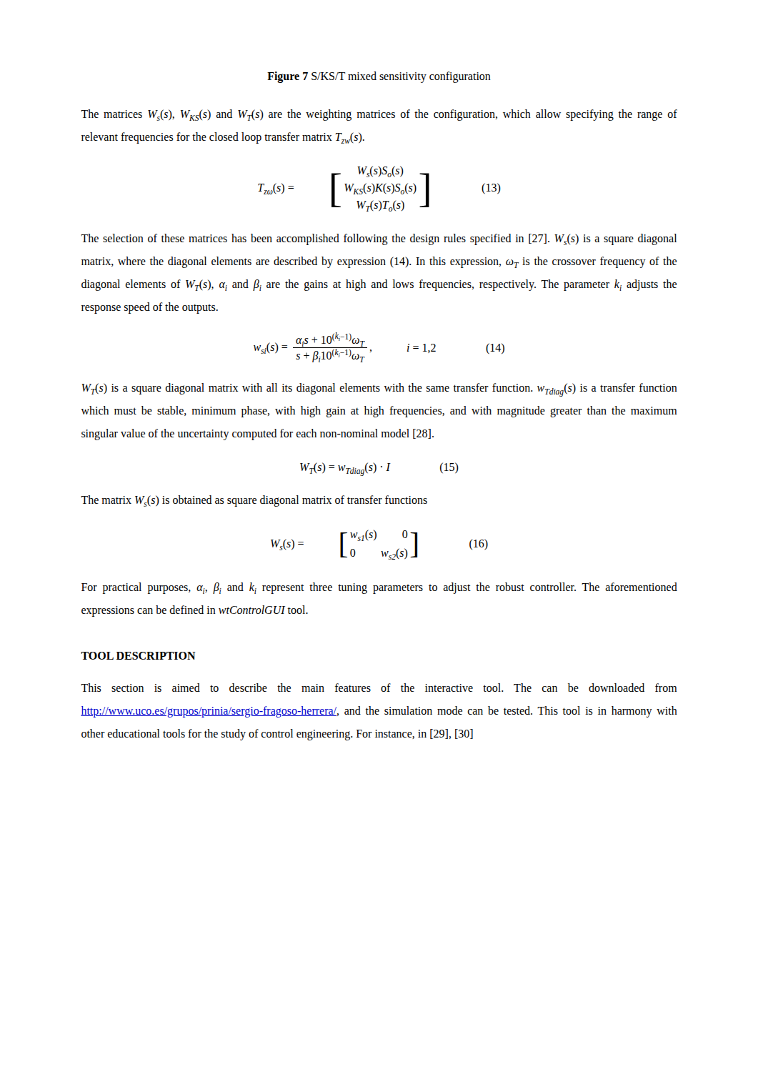Figure 7 S/KS/T mixed sensitivity configuration
The matrices Ws(s), WKS(s) and WT(s) are the weighting matrices of the configuration, which allow specifying the range of relevant frequencies for the closed loop transfer matrix Tzw(s).
Tzω(s) = [ Ws(s)So(s) WKS(s)K(s)So(s) WT(s)To(s) ] (13)
The selection of these matrices has been accomplished following the design rules specified in [27]. Ws(s) is a square diagonal matrix, where the diagonal elements are described by expression (14). In this expression, ωT is the crossover frequency of the diagonal elements of WT(s), αi and βi are the gains at high and lows frequencies, respectively. The parameter ki adjusts the response speed of the outputs.
wsi(s) = αis + 10(ki−1)ωT s + βi10(ki−1)ωT , i = 1,2 (14)
WT(s) is a square diagonal matrix with all its diagonal elements with the same transfer function. wTdiag(s) is a transfer function which must be stable, minimum phase, with high gain at high frequencies, and with magnitude greater than the maximum singular value of the uncertainty computed for each non-nominal model [28].
WT(s) = wTdiag(s) · I (15)
The matrix Ws(s) is obtained as square diagonal matrix of transfer functions
Ws(s) = [ ws1(s) 0 0 ws2(s) ] (16)
For practical purposes, αi, βi and ki represent three tuning parameters to adjust the robust controller. The aforementioned expressions can be defined in wtControlGUI tool.
Tool description
This section is aimed to describe the main features of the interactive tool. The can be downloaded from http://www.uco.es/grupos/prinia/sergio-fragoso-herrera/, and the simulation mode can be tested. This tool is in harmony with other educational tools for the study of control engineering. For instance, in [29], [30]